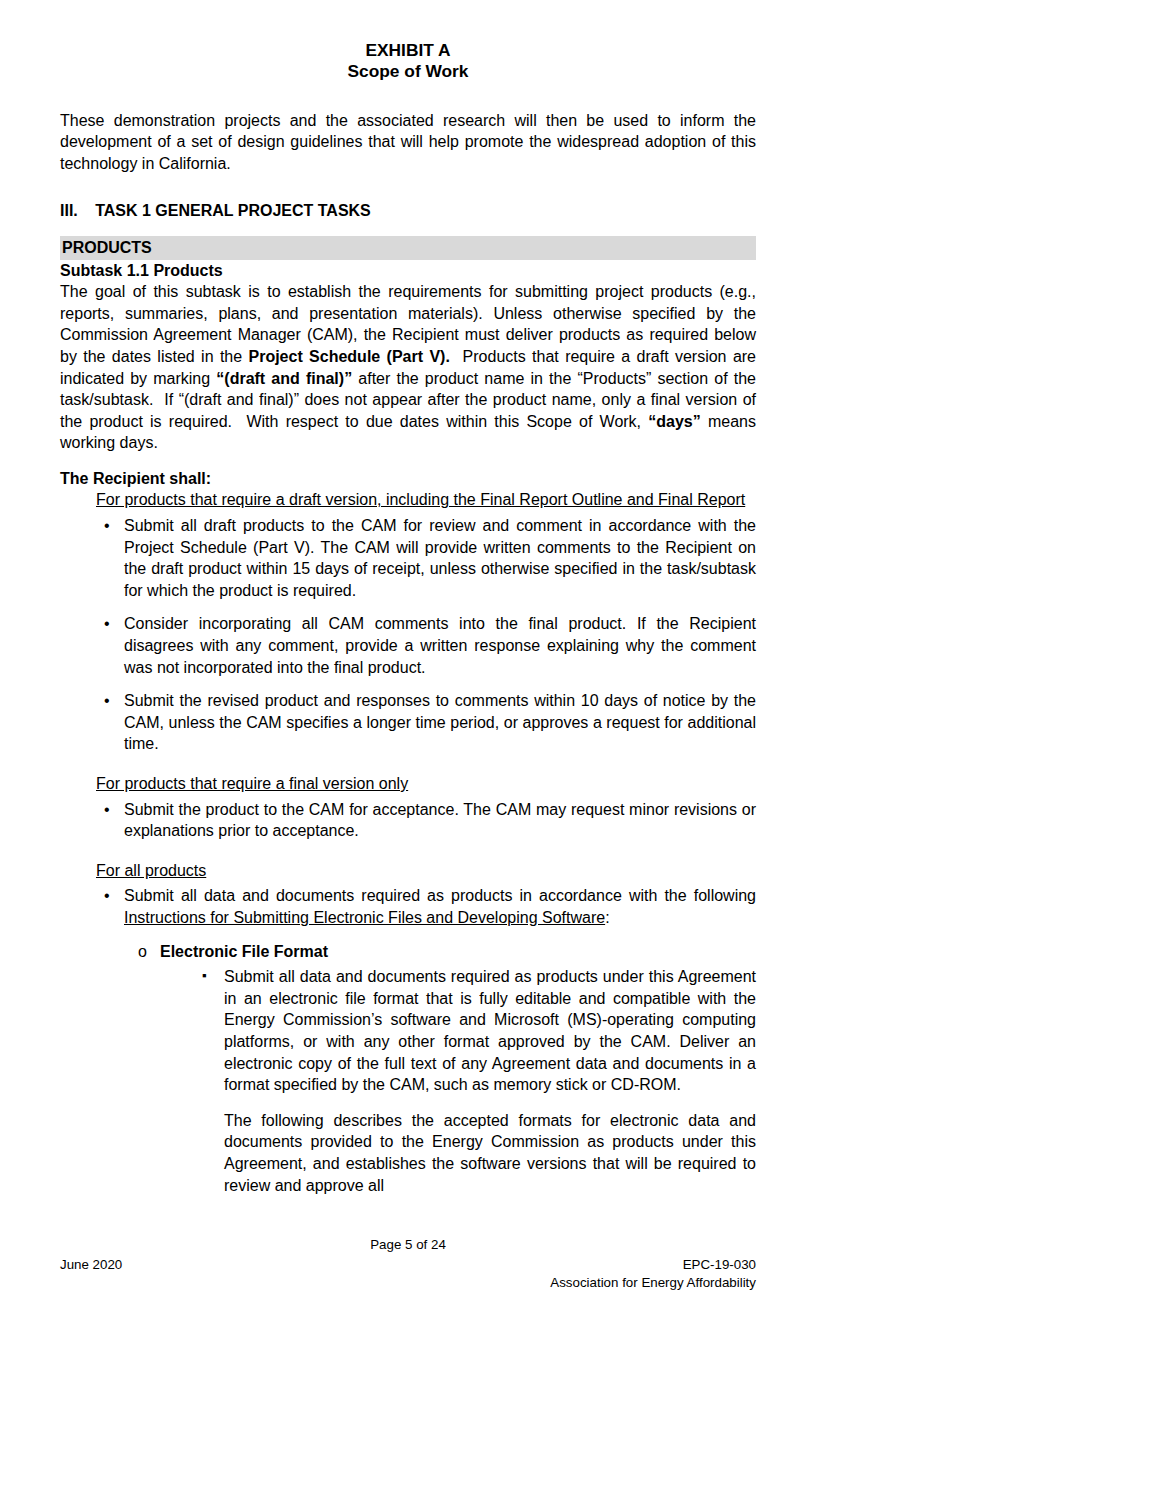EXHIBIT A
Scope of Work
These demonstration projects and the associated research will then be used to inform the development of a set of design guidelines that will help promote the widespread adoption of this technology in California.
III. TASK 1 GENERAL PROJECT TASKS
PRODUCTS
Subtask 1.1 Products
The goal of this subtask is to establish the requirements for submitting project products (e.g., reports, summaries, plans, and presentation materials). Unless otherwise specified by the Commission Agreement Manager (CAM), the Recipient must deliver products as required below by the dates listed in the Project Schedule (Part V). Products that require a draft version are indicated by marking “(draft and final)” after the product name in the “Products” section of the task/subtask. If “(draft and final)” does not appear after the product name, only a final version of the product is required. With respect to due dates within this Scope of Work, “days” means working days.
The Recipient shall:
For products that require a draft version, including the Final Report Outline and Final Report
Submit all draft products to the CAM for review and comment in accordance with the Project Schedule (Part V). The CAM will provide written comments to the Recipient on the draft product within 15 days of receipt, unless otherwise specified in the task/subtask for which the product is required.
Consider incorporating all CAM comments into the final product. If the Recipient disagrees with any comment, provide a written response explaining why the comment was not incorporated into the final product.
Submit the revised product and responses to comments within 10 days of notice by the CAM, unless the CAM specifies a longer time period, or approves a request for additional time.
For products that require a final version only
Submit the product to the CAM for acceptance. The CAM may request minor revisions or explanations prior to acceptance.
For all products
Submit all data and documents required as products in accordance with the following Instructions for Submitting Electronic Files and Developing Software:
Electronic File Format
Submit all data and documents required as products under this Agreement in an electronic file format that is fully editable and compatible with the Energy Commission’s software and Microsoft (MS)-operating computing platforms, or with any other format approved by the CAM. Deliver an electronic copy of the full text of any Agreement data and documents in a format specified by the CAM, such as memory stick or CD-ROM.
The following describes the accepted formats for electronic data and documents provided to the Energy Commission as products under this Agreement, and establishes the software versions that will be required to review and approve all
Page 5 of 24
June 2020
EPC-19-030
Association for Energy Affordability